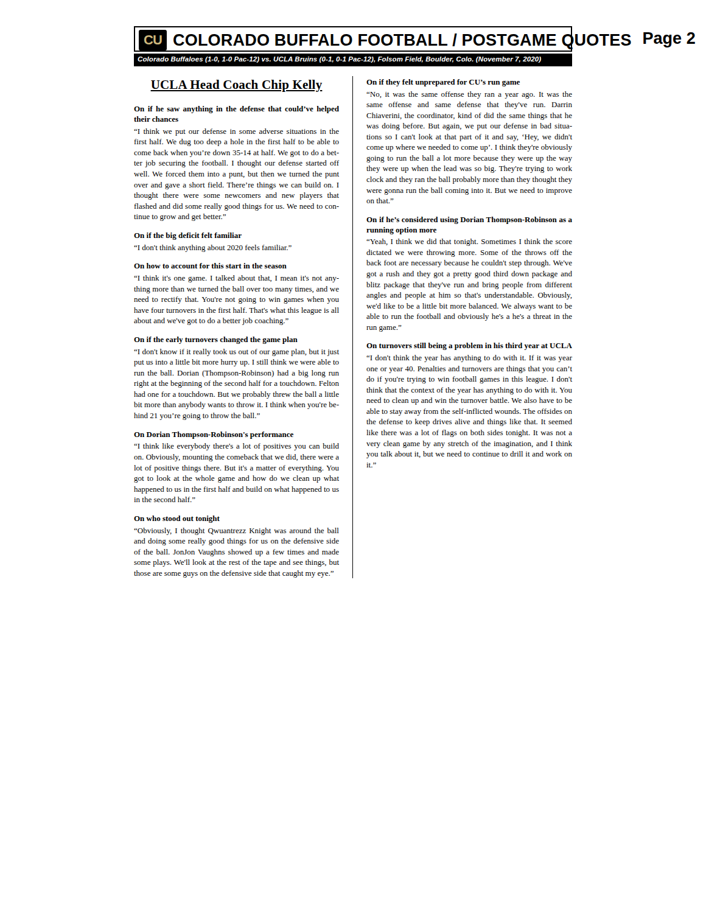CU
Colorado Buffalo Football / Postgame Quotes
Page 2
Colorado Buffaloes (1-0, 1-0 Pac-12) vs. UCLA Bruins (0-1, 0-1 Pac-12), Folsom Field, Boulder, Colo. (November 7, 2020)
UCLA Head Coach Chip Kelly
On if he saw anything in the defense that could’ve helped their chances
“I think we put our defense in some adverse situations in the first half. We dug too deep a hole in the first half to be able to come back when you’re down 35-14 at half. We got to do a better job securing the football. I thought our defense started off well. We forced them into a punt, but then we turned the punt over and gave a short field. There’re things we can build on. I thought there were some newcomers and new players that flashed and did some really good things for us. We need to continue to grow and get better.”
On if the big deficit felt familiar
“I don't think anything about 2020 feels familiar.”
On how to account for this start in the season
“I think it's one game. I talked about that, I mean it's not anything more than we turned the ball over too many times, and we need to rectify that. You're not going to win games when you have four turnovers in the first half. That's what this league is all about and we've got to do a better job coaching.”
On if the early turnovers changed the game plan
“I don't know if it really took us out of our game plan, but it just put us into a little bit more hurry up. I still think we were able to run the ball. Dorian (Thompson-Robinson) had a big long run right at the beginning of the second half for a touchdown. Felton had one for a touchdown. But we probably threw the ball a little bit more than anybody wants to throw it. I think when you're behind 21 you’re going to throw the ball.”
On Dorian Thompson-Robinson's performance
“I think like everybody there's a lot of positives you can build on. Obviously, mounting the comeback that we did, there were a lot of positive things there. But it's a matter of everything. You got to look at the whole game and how do we clean up what happened to us in the first half and build on what happened to us in the second half.”
On who stood out tonight
“Obviously, I thought Qwuantrezz Knight was around the ball and doing some really good things for us on the defensive side of the ball. JonJon Vaughns showed up a few times and made some plays. We'll look at the rest of the tape and see things, but those are some guys on the defensive side that caught my eye.”
On if they felt unprepared for CU’s run game
“No, it was the same offense they ran a year ago. It was the same offense and same defense that they've run. Darrin Chiaverini, the coordinator, kind of did the same things that he was doing before. But again, we put our defense in bad situations so I can't look at that part of it and say, ‘Hey, we didn't come up where we needed to come up’. I think they're obviously going to run the ball a lot more because they were up the way they were up when the lead was so big. They're trying to work clock and they ran the ball probably more than they thought they were gonna run the ball coming into it. But we need to improve on that.”
On if he’s considered using Dorian Thompson-Robinson as a running option more
“Yeah, I think we did that tonight. Sometimes I think the score dictated we were throwing more. Some of the throws off the back foot are necessary because he couldn't step through. We've got a rush and they got a pretty good third down package and blitz package that they've run and bring people from different angles and people at him so that's understandable. Obviously, we'd like to be a little bit more balanced. We always want to be able to run the football and obviously he's a he's a threat in the run game.”
On turnovers still being a problem in his third year at UCLA
“I don't think the year has anything to do with it. If it was year one or year 40. Penalties and turnovers are things that you can’t do if you're trying to win football games in this league. I don't think that the context of the year has anything to do with it. You need to clean up and win the turnover battle. We also have to be able to stay away from the self-inflicted wounds. The offsides on the defense to keep drives alive and things like that. It seemed like there was a lot of flags on both sides tonight. It was not a very clean game by any stretch of the imagination, and I think you talk about it, but we need to continue to drill it and work on it.”